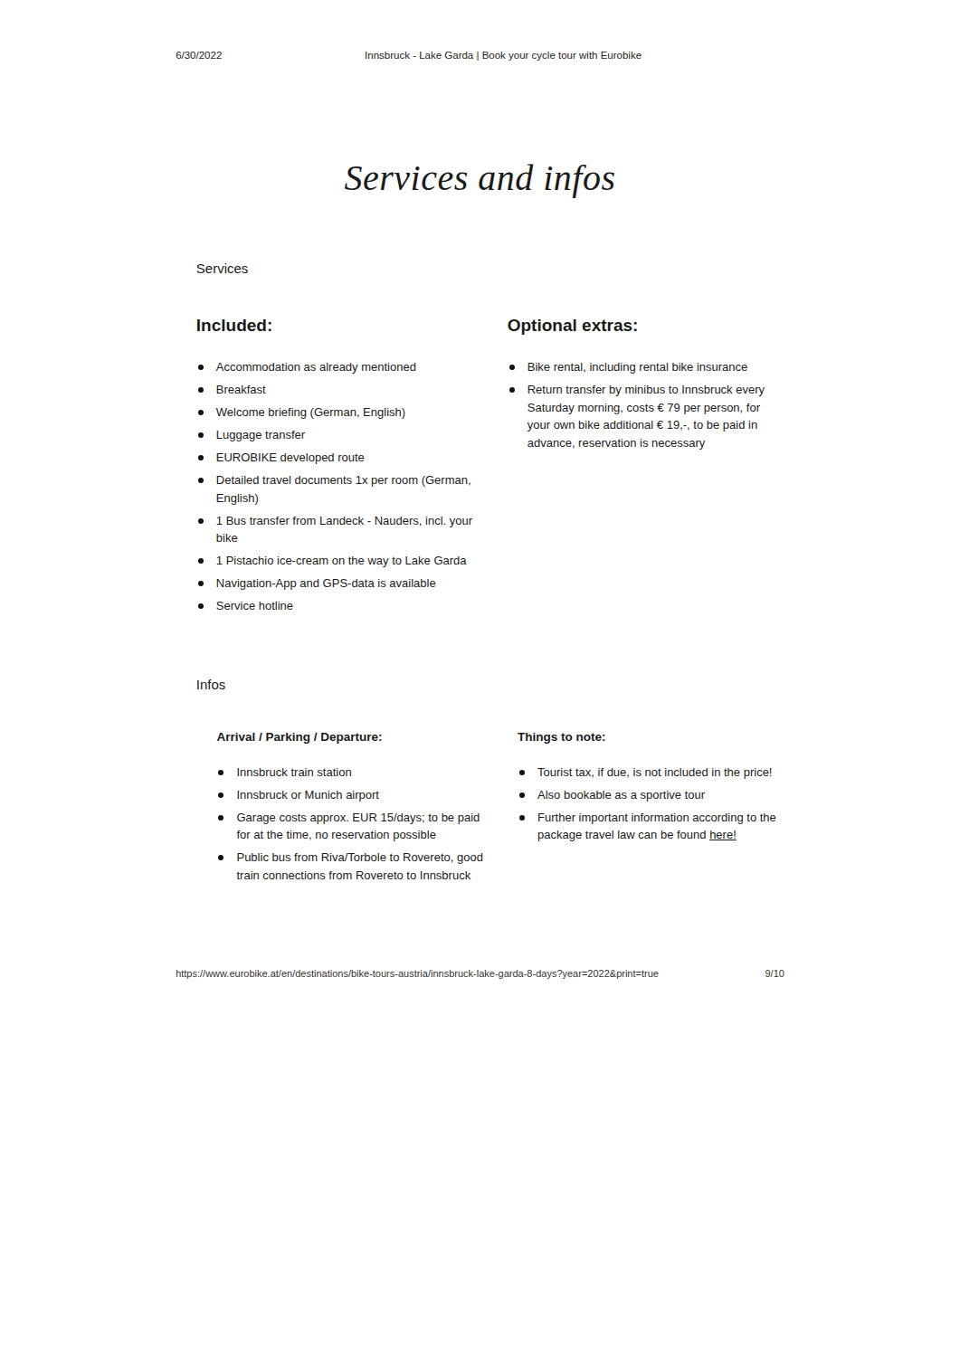6/30/2022 Innsbruck - Lake Garda | Book your cycle tour with Eurobike
Services and infos
Services
Included:
Accommodation as already mentioned
Breakfast
Welcome briefing (German, English)
Luggage transfer
EUROBIKE developed route
Detailed travel documents 1x per room (German, English)
1 Bus transfer from Landeck - Nauders, incl. your bike
1 Pistachio ice-cream on the way to Lake Garda
Navigation-App and GPS-data is available
Service hotline
Optional extras:
Bike rental, including rental bike insurance
Return transfer by minibus to Innsbruck every Saturday morning, costs € 79 per person, for your own bike additional € 19,-, to be paid in advance, reservation is necessary
Infos
Arrival / Parking / Departure:
Innsbruck train station
Innsbruck or Munich airport
Garage costs approx. EUR 15/days; to be paid for at the time, no reservation possible
Public bus from Riva/Torbole to Rovereto, good train connections from Rovereto to Innsbruck
Things to note:
Tourist tax, if due, is not included in the price!
Also bookable as a sportive tour
Further important information according to the package travel law can be found here!
https://www.eurobike.at/en/destinations/bike-tours-austria/innsbruck-lake-garda-8-days?year=2022&print=true 9/10